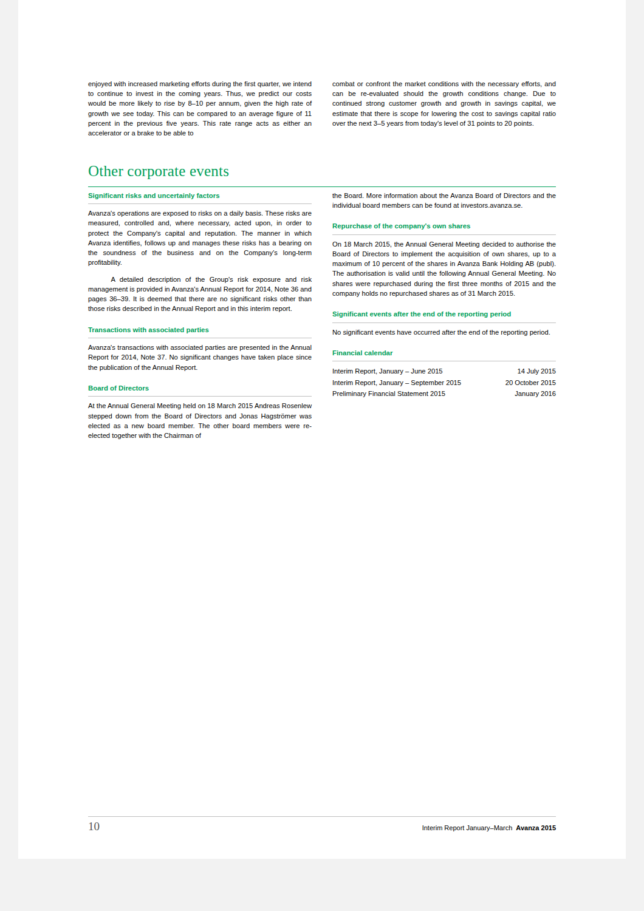enjoyed with increased marketing efforts during the first quarter, we intend to continue to invest in the coming years. Thus, we predict our costs would be more likely to rise by 8–10 per annum, given the high rate of growth we see today. This can be compared to an average figure of 11 percent in the previous five years. This rate range acts as either an accelerator or a brake to be able to
combat or confront the market conditions with the necessary efforts, and can be re-evaluated should the growth conditions change. Due to continued strong customer growth and growth in savings capital, we estimate that there is scope for lowering the cost to savings capital ratio over the next 3–5 years from today's level of 31 points to 20 points.
Other corporate events
Significant risks and uncertainly factors
Avanza's operations are exposed to risks on a daily basis. These risks are measured, controlled and, where necessary, acted upon, in order to protect the Company's capital and reputation. The manner in which Avanza identifies, follows up and manages these risks has a bearing on the soundness of the business and on the Company's long-term profitability.
A detailed description of the Group's risk exposure and risk management is provided in Avanza's Annual Report for 2014, Note 36 and pages 36–39. It is deemed that there are no significant risks other than those risks described in the Annual Report and in this interim report.
Transactions with associated parties
Avanza's transactions with associated parties are presented in the Annual Report for 2014, Note 37. No significant changes have taken place since the publication of the Annual Report.
Board of Directors
At the Annual General Meeting held on 18 March 2015 Andreas Rosenlew stepped down from the Board of Directors and Jonas Hagströmer was elected as a new board member. The other board members were re-elected together with the Chairman of
the Board. More information about the Avanza Board of Directors and the individual board members can be found at investors.avanza.se.
Repurchase of the company's own shares
On 18 March 2015, the Annual General Meeting decided to authorise the Board of Directors to implement the acquisition of own shares, up to a maximum of 10 percent of the shares in Avanza Bank Holding AB (publ). The authorisation is valid until the following Annual General Meeting. No shares were repurchased during the first three months of 2015 and the company holds no repurchased shares as of 31 March 2015.
Significant events after the end of the reporting period
No significant events have occurred after the end of the reporting period.
Financial calendar
| Interim Report, January – June 2015 | 14 July 2015 |
| Interim Report, January – September 2015 | 20 October 2015 |
| Preliminary Financial Statement 2015 | January 2016 |
10
Interim Report January–March Avanza 2015